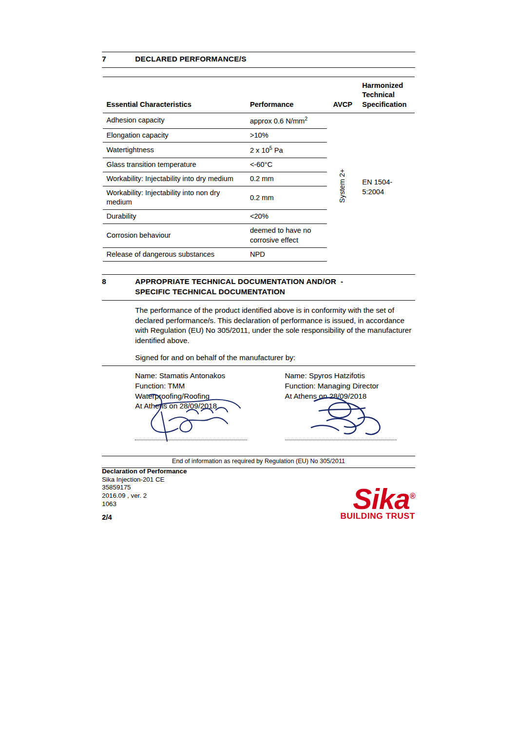7
DECLARED PERFORMANCE/S
| Essential Characteristics | Performance | AVCP | Harmonized Technical Specification |
| --- | --- | --- | --- |
| Adhesion capacity | approx 0.6 N/mm 2 | System 2+ | EN 1504-5:2004 |
| Elongation capacity | >10% |
| Watertightness | 2 x 10 5 Pa |
| Glass transition temperature | <-60°C |
| Workability: Injectability into dry medium | 0.2 mm |
| Workability: Injectability into non dry medium | 0.2 mm |
| Durability | <20% |
| Corrosion behaviour | deemed to have no corrosive effect |
| Release of dangerous substances | NPD |
8
APPROPRIATE TECHNICAL DOCUMENTATION AND/OR -
SPECIFIC TECHNICAL DOCUMENTATION
The performance of the product identified above is in conformity with the set of declared performance/s. This declaration of performance is issued, in accordance with Regulation (EU) No 305/2011, under the sole responsibility of the manufacturer identified above.
Signed for and on behalf of the manufacturer by:
Name: Stamatis Antonakos
Function: TMM
Waterproofing/Roofing
At Athens on 28/09/2018
Name: Spyros Hatzifotis
Function: Managing Director
At Athens on 28/09/2018
End of information as required by Regulation (EU) No 305/2011
Declaration of Performance
Sika Injection-201 CE
35859175
2016.09 , ver. 2
1063
2/4
Sika®
BUILDING TRUST